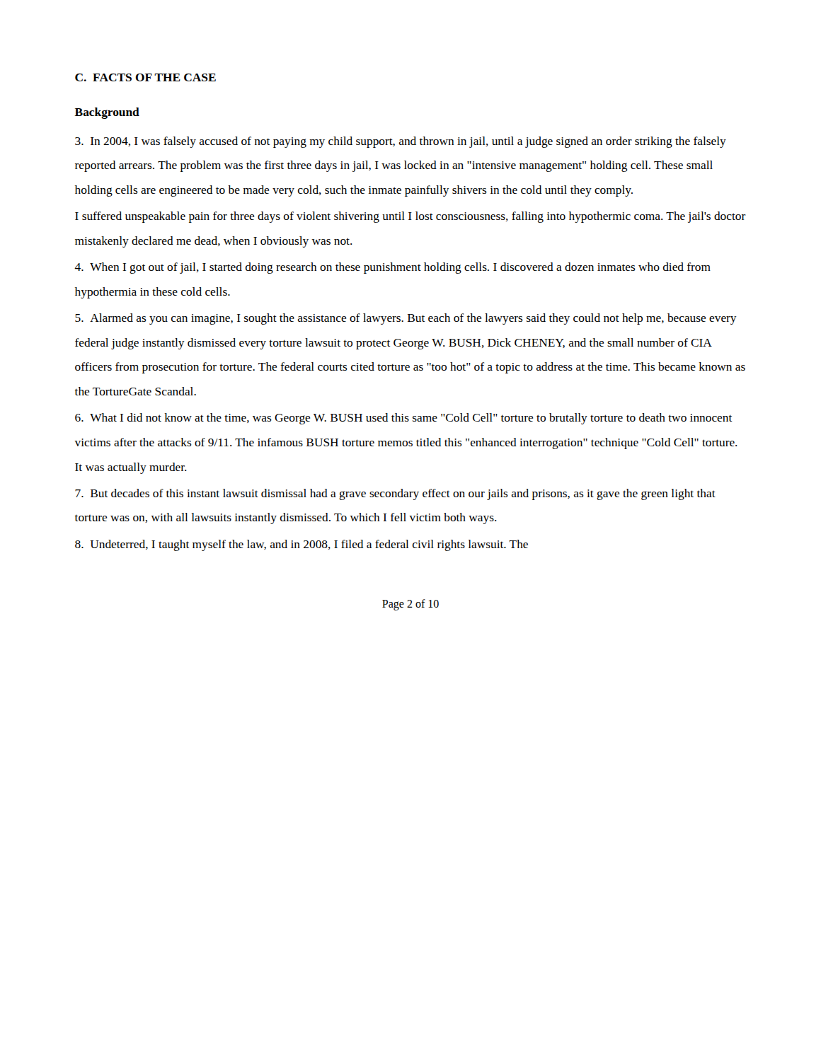C. FACTS OF THE CASE
Background
3. In 2004, I was falsely accused of not paying my child support, and thrown in jail, until a judge signed an order striking the falsely reported arrears. The problem was the first three days in jail, I was locked in an "intensive management" holding cell. These small holding cells are engineered to be made very cold, such the inmate painfully shivers in the cold until they comply.
I suffered unspeakable pain for three days of violent shivering until I lost consciousness, falling into hypothermic coma. The jail's doctor mistakenly declared me dead, when I obviously was not.
4. When I got out of jail, I started doing research on these punishment holding cells. I discovered a dozen inmates who died from hypothermia in these cold cells.
5. Alarmed as you can imagine, I sought the assistance of lawyers. But each of the lawyers said they could not help me, because every federal judge instantly dismissed every torture lawsuit to protect George W. BUSH, Dick CHENEY, and the small number of CIA officers from prosecution for torture. The federal courts cited torture as "too hot" of a topic to address at the time. This became known as the TortureGate Scandal.
6. What I did not know at the time, was George W. BUSH used this same "Cold Cell" torture to brutally torture to death two innocent victims after the attacks of 9/11. The infamous BUSH torture memos titled this "enhanced interrogation" technique "Cold Cell" torture. It was actually murder.
7. But decades of this instant lawsuit dismissal had a grave secondary effect on our jails and prisons, as it gave the green light that torture was on, with all lawsuits instantly dismissed. To which I fell victim both ways.
8. Undeterred, I taught myself the law, and in 2008, I filed a federal civil rights lawsuit. The
Page 2 of 10